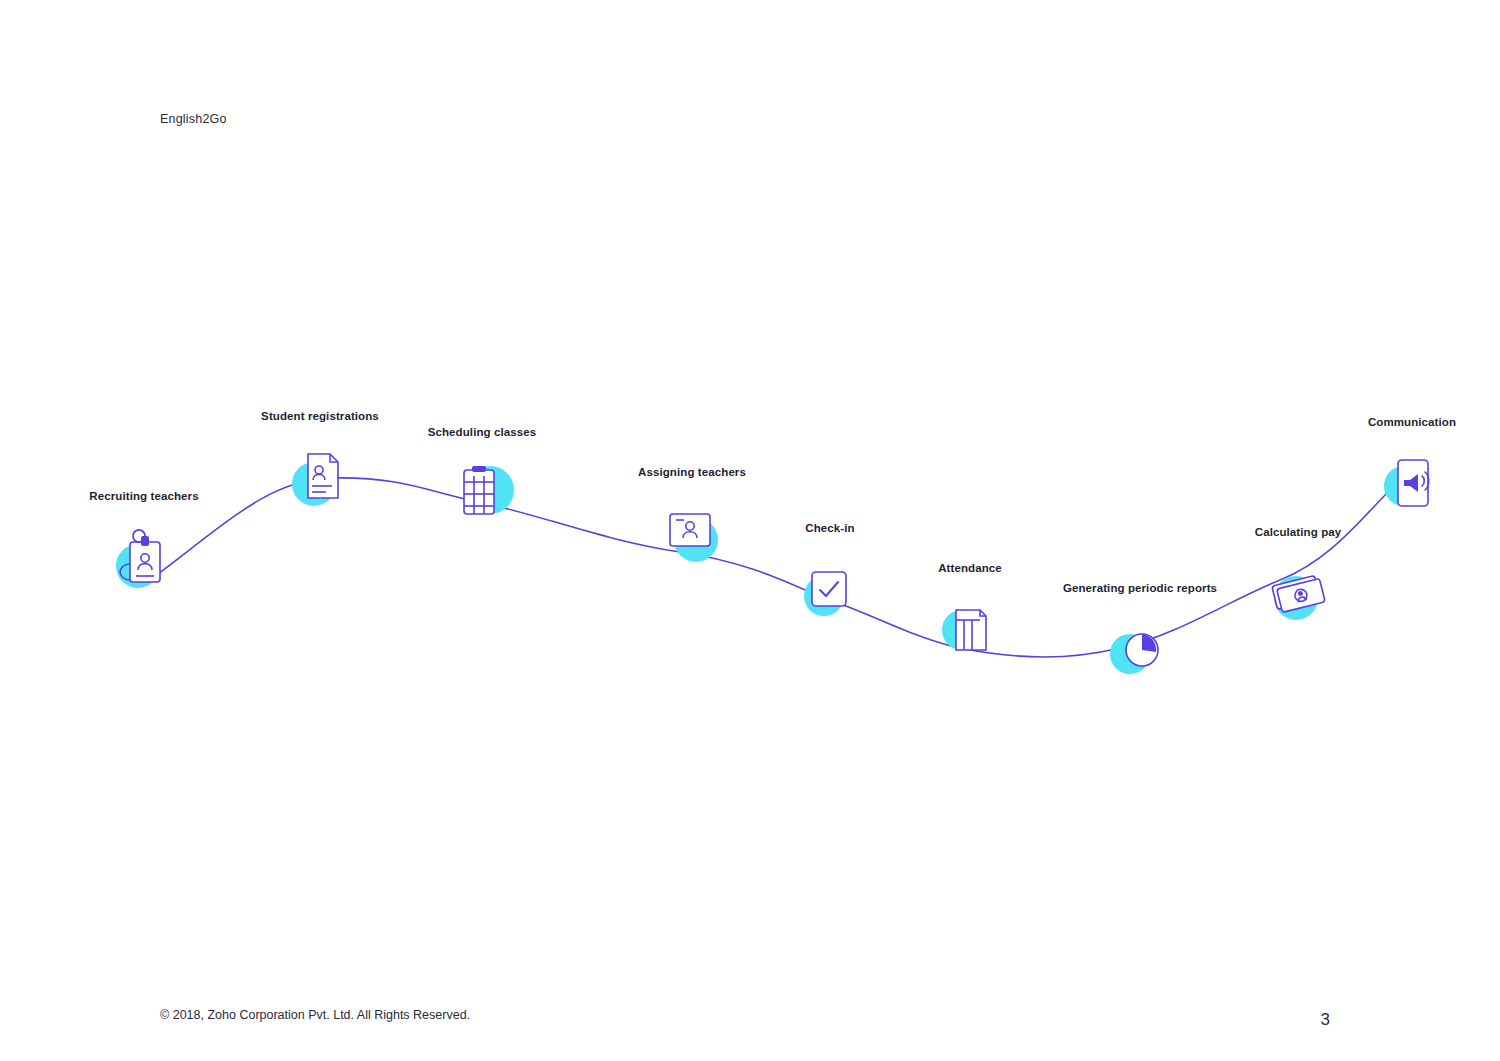English2Go
Recruiting teachers
Student registrations
Scheduling classes
Assigning teachers
Check-in
Attendance
Generating periodic reports
Calculating pay
Communication
© 2018, Zoho Corporation Pvt. Ltd. All Rights Reserved.
3